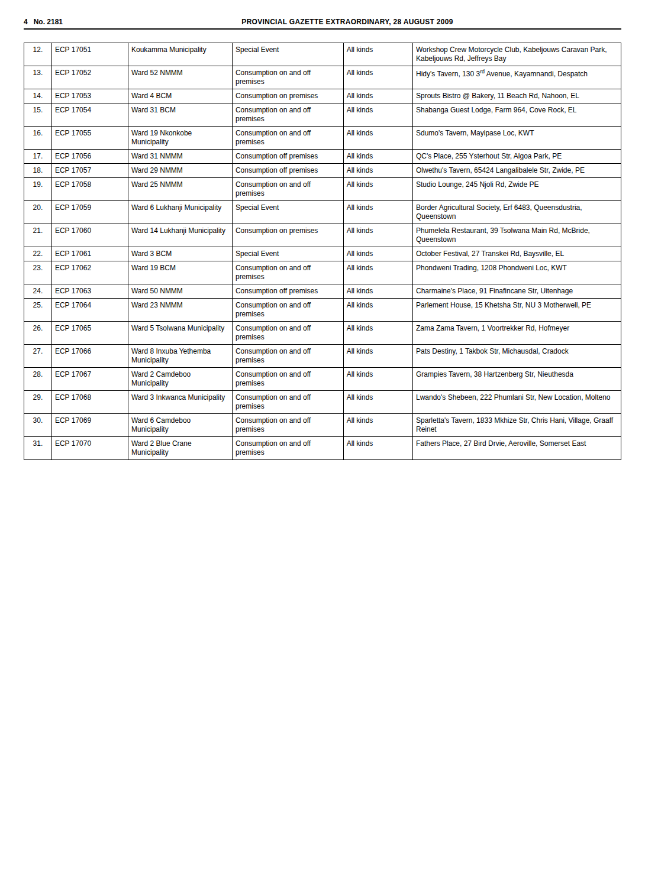4 No. 2181 PROVINCIAL GAZETTE EXTRAORDINARY, 28 AUGUST 2009
| 12. | ECP 17051 | Koukamma Municipality | Special Event | All kinds | Workshop Crew Motorcycle Club, Kabeljouws Caravan Park, Kabeljouws Rd, Jeffreys Bay |
| 13. | ECP 17052 | Ward 52 NMMM | Consumption on and off premises | All kinds | Hidy's Tavern, 130 3 rd Avenue, Kayamnandi, Despatch |
| 14. | ECP 17053 | Ward 4 BCM | Consumption on premises | All kinds | Sprouts Bistro @ Bakery, 11 Beach Rd, Nahoon, EL |
| 15. | ECP 17054 | Ward 31 BCM | Consumption on and off premises | All kinds | Shabanga Guest Lodge, Farm 964, Cove Rock, EL |
| 16. | ECP 17055 | Ward 19 Nkonkobe Municipality | Consumption on and off premises | All kinds | Sdumo's Tavern, Mayipase Loc, KWT |
| 17. | ECP 17056 | Ward 31 NMMM | Consumption off premises | All kinds | QC's Place, 255 Ysterhout Str, Algoa Park, PE |
| 18. | ECP 17057 | Ward 29 NMMM | Consumption off premises | All kinds | Olwethu's Tavern, 65424 Langalibalele Str, Zwide, PE |
| 19. | ECP 17058 | Ward 25 NMMM | Consumption on and off premises | All kinds | Studio Lounge, 245 Njoli Rd, Zwide PE |
| 20. | ECP 17059 | Ward 6 Lukhanji Municipality | Special Event | All kinds | Border Agricultural Society, Erf 6483, Queensdustria, Queenstown |
| 21. | ECP 17060 | Ward 14 Lukhanji Municipality | Consumption on premises | All kinds | Phumelela Restaurant, 39 Tsolwana Main Rd, McBride, Queenstown |
| 22. | ECP 17061 | Ward 3 BCM | Special Event | All kinds | October Festival, 27 Transkei Rd, Baysville, EL |
| 23. | ECP 17062 | Ward 19 BCM | Consumption on and off premises | All kinds | Phondweni Trading, 1208 Phondweni Loc, KWT |
| 24. | ECP 17063 | Ward 50 NMMM | Consumption off premises | All kinds | Charmaine's Place, 91 Finafincane Str, Uitenhage |
| 25. | ECP 17064 | Ward 23 NMMM | Consumption on and off premises | All kinds | Parlement House, 15 Khetsha Str, NU 3 Motherwell, PE |
| 26. | ECP 17065 | Ward 5 Tsolwana Municipality | Consumption on and off premises | All kinds | Zama Zama Tavern, 1 Voortrekker Rd, Hofmeyer |
| 27. | ECP 17066 | Ward 8 Inxuba Yethemba Municipality | Consumption on and off premises | All kinds | Pats Destiny, 1 Takbok Str, Michausdal, Cradock |
| 28. | ECP 17067 | Ward 2 Camdeboo Municipality | Consumption on and off premises | All kinds | Grampies Tavern, 38 Hartzenberg Str, Nieuthesda |
| 29. | ECP 17068 | Ward 3 Inkwanca Municipality | Consumption on and off premises | All kinds | Lwando's Shebeen, 222 Phumlani Str, New Location, Molteno |
| 30. | ECP 17069 | Ward 6 Camdeboo Municipality | Consumption on and off premises | All kinds | Sparletta's Tavern, 1833 Mkhize Str, Chris Hani, Village, Graaff Reinet |
| 31. | ECP 17070 | Ward 2 Blue Crane Municipality | Consumption on and off premises | All kinds | Fathers Place, 27 Bird Drvie, Aeroville, Somerset East |